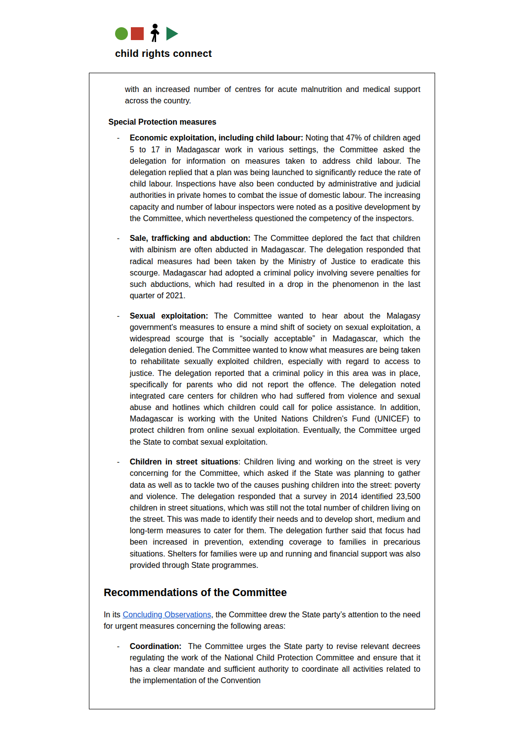child rights connect
with an increased number of centres for acute malnutrition and medical support across the country.
Special Protection measures
Economic exploitation, including child labour: Noting that 47% of children aged 5 to 17 in Madagascar work in various settings, the Committee asked the delegation for information on measures taken to address child labour. The delegation replied that a plan was being launched to significantly reduce the rate of child labour. Inspections have also been conducted by administrative and judicial authorities in private homes to combat the issue of domestic labour. The increasing capacity and number of labour inspectors were noted as a positive development by the Committee, which nevertheless questioned the competency of the inspectors.
Sale, trafficking and abduction: The Committee deplored the fact that children with albinism are often abducted in Madagascar. The delegation responded that radical measures had been taken by the Ministry of Justice to eradicate this scourge. Madagascar had adopted a criminal policy involving severe penalties for such abductions, which had resulted in a drop in the phenomenon in the last quarter of 2021.
Sexual exploitation: The Committee wanted to hear about the Malagasy government's measures to ensure a mind shift of society on sexual exploitation, a widespread scourge that is “socially acceptable” in Madagascar, which the delegation denied. The Committee wanted to know what measures are being taken to rehabilitate sexually exploited children, especially with regard to access to justice. The delegation reported that a criminal policy in this area was in place, specifically for parents who did not report the offence. The delegation noted integrated care centers for children who had suffered from violence and sexual abuse and hotlines which children could call for police assistance. In addition, Madagascar is working with the United Nations Children's Fund (UNICEF) to protect children from online sexual exploitation. Eventually, the Committee urged the State to combat sexual exploitation.
Children in street situations: Children living and working on the street is very concerning for the Committee, which asked if the State was planning to gather data as well as to tackle two of the causes pushing children into the street: poverty and violence. The delegation responded that a survey in 2014 identified 23,500 children in street situations, which was still not the total number of children living on the street. This was made to identify their needs and to develop short, medium and long-term measures to cater for them. The delegation further said that focus had been increased in prevention, extending coverage to families in precarious situations. Shelters for families were up and running and financial support was also provided through State programmes.
Recommendations of the Committee
In its Concluding Observations, the Committee drew the State party’s attention to the need for urgent measures concerning the following areas:
Coordination: The Committee urges the State party to revise relevant decrees regulating the work of the National Child Protection Committee and ensure that it has a clear mandate and sufficient authority to coordinate all activities related to the implementation of the Convention